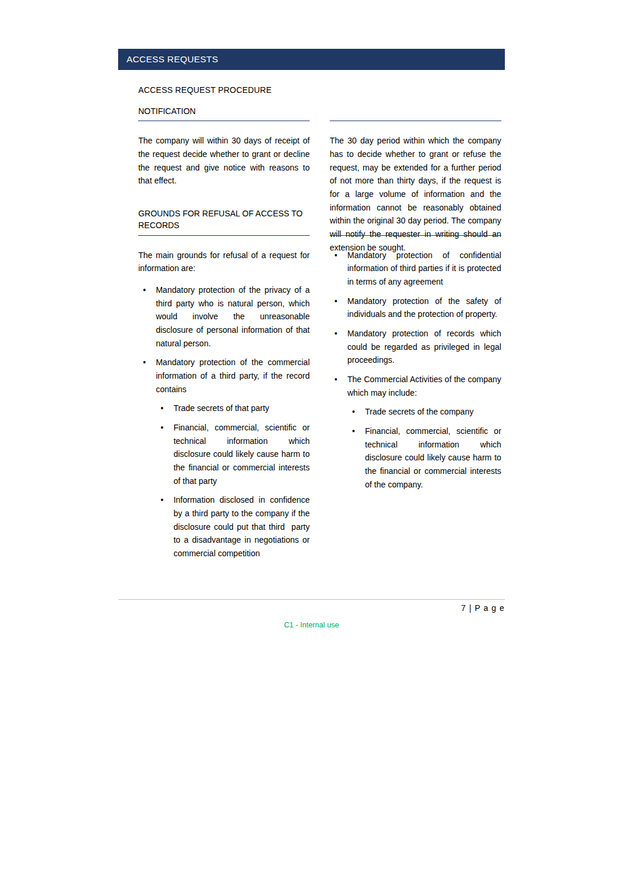ACCESS REQUESTS
ACCESS REQUEST PROCEDURE
NOTIFICATION
The company will within 30 days of receipt of the request decide whether to grant or decline the request and give notice with reasons to that effect.
The 30 day period within which the company has to decide whether to grant or refuse the request, may be extended for a further period of not more than thirty days, if the request is for a large volume of information and the information cannot be reasonably obtained within the original 30 day period. The company will notify the requester in writing should an extension be sought.
GROUNDS FOR REFUSAL OF ACCESS TO RECORDS
The main grounds for refusal of a request for information are:
Mandatory protection of the privacy of a third party who is natural person, which would involve the unreasonable disclosure of personal information of that natural person.
Mandatory protection of the commercial information of a third party, if the record contains
Trade secrets of that party
Financial, commercial, scientific or technical information which disclosure could likely cause harm to the financial or commercial interests of that party
Information disclosed in confidence by a third party to the company if the disclosure could put that third party to a disadvantage in negotiations or commercial competition
Mandatory protection of confidential information of third parties if it is protected in terms of any agreement
Mandatory protection of the safety of individuals and the protection of property.
Mandatory protection of records which could be regarded as privileged in legal proceedings.
The Commercial Activities of the company which may include:
Trade secrets of the company
Financial, commercial, scientific or technical information which disclosure could likely cause harm to the financial or commercial interests of the company.
7 | P a g e
C1 - Internal use